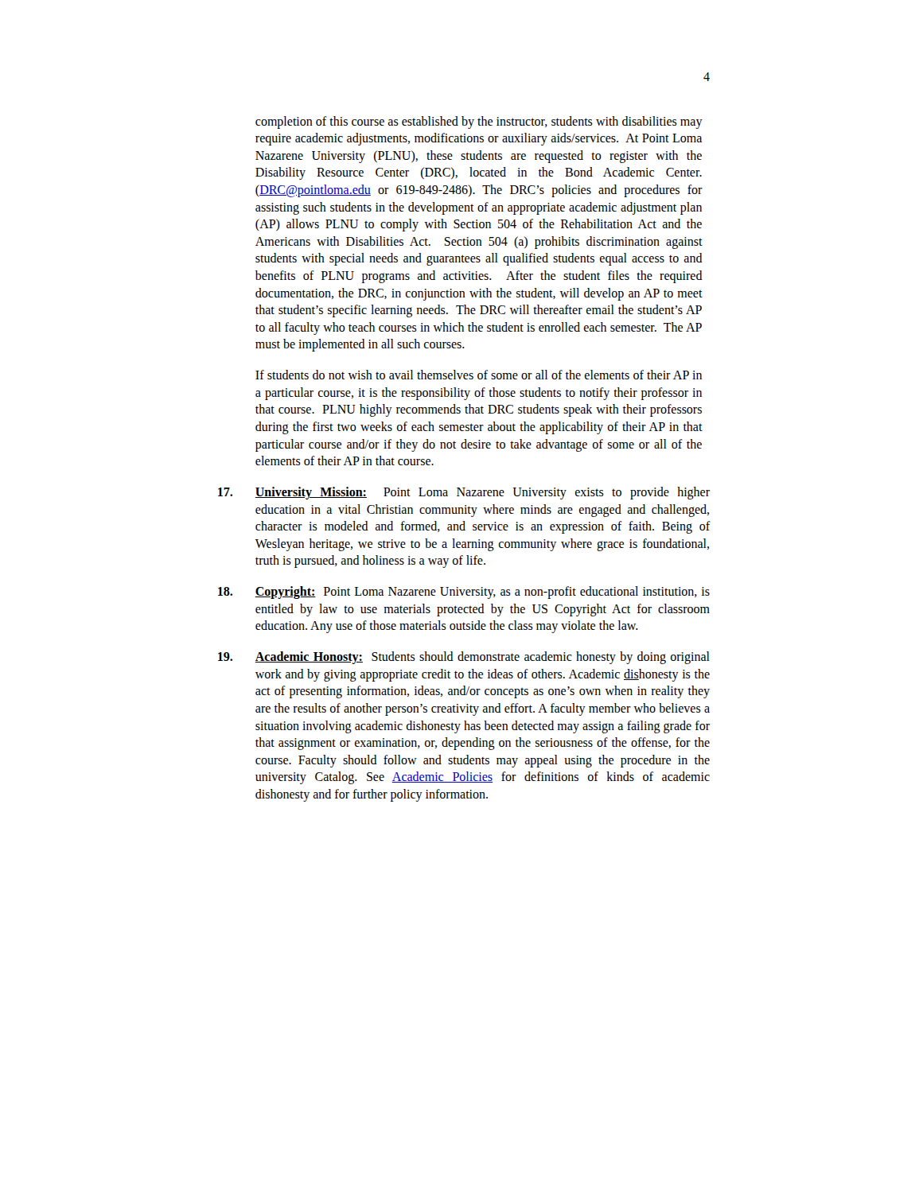4
completion of this course as established by the instructor, students with disabilities may require academic adjustments, modifications or auxiliary aids/services. At Point Loma Nazarene University (PLNU), these students are requested to register with the Disability Resource Center (DRC), located in the Bond Academic Center. (DRC@pointloma.edu or 619-849-2486). The DRC’s policies and procedures for assisting such students in the development of an appropriate academic adjustment plan (AP) allows PLNU to comply with Section 504 of the Rehabilitation Act and the Americans with Disabilities Act. Section 504 (a) prohibits discrimination against students with special needs and guarantees all qualified students equal access to and benefits of PLNU programs and activities. After the student files the required documentation, the DRC, in conjunction with the student, will develop an AP to meet that student’s specific learning needs. The DRC will thereafter email the student’s AP to all faculty who teach courses in which the student is enrolled each semester. The AP must be implemented in all such courses.
If students do not wish to avail themselves of some or all of the elements of their AP in a particular course, it is the responsibility of those students to notify their professor in that course. PLNU highly recommends that DRC students speak with their professors during the first two weeks of each semester about the applicability of their AP in that particular course and/or if they do not desire to take advantage of some or all of the elements of their AP in that course.
17.
University Mission: Point Loma Nazarene University exists to provide higher education in a vital Christian community where minds are engaged and challenged, character is modeled and formed, and service is an expression of faith. Being of Wesleyan heritage, we strive to be a learning community where grace is foundational, truth is pursued, and holiness is a way of life.
18.
Copyright: Point Loma Nazarene University, as a non-profit educational institution, is entitled by law to use materials protected by the US Copyright Act for classroom education. Any use of those materials outside the class may violate the law.
19.
Academic Honosty: Students should demonstrate academic honesty by doing original work and by giving appropriate credit to the ideas of others. Academic dishonesty is the act of presenting information, ideas, and/or concepts as one’s own when in reality they are the results of another person’s creativity and effort. A faculty member who believes a situation involving academic dishonesty has been detected may assign a failing grade for that assignment or examination, or, depending on the seriousness of the offense, for the course. Faculty should follow and students may appeal using the procedure in the university Catalog. See Academic Policies for definitions of kinds of academic dishonesty and for further policy information.